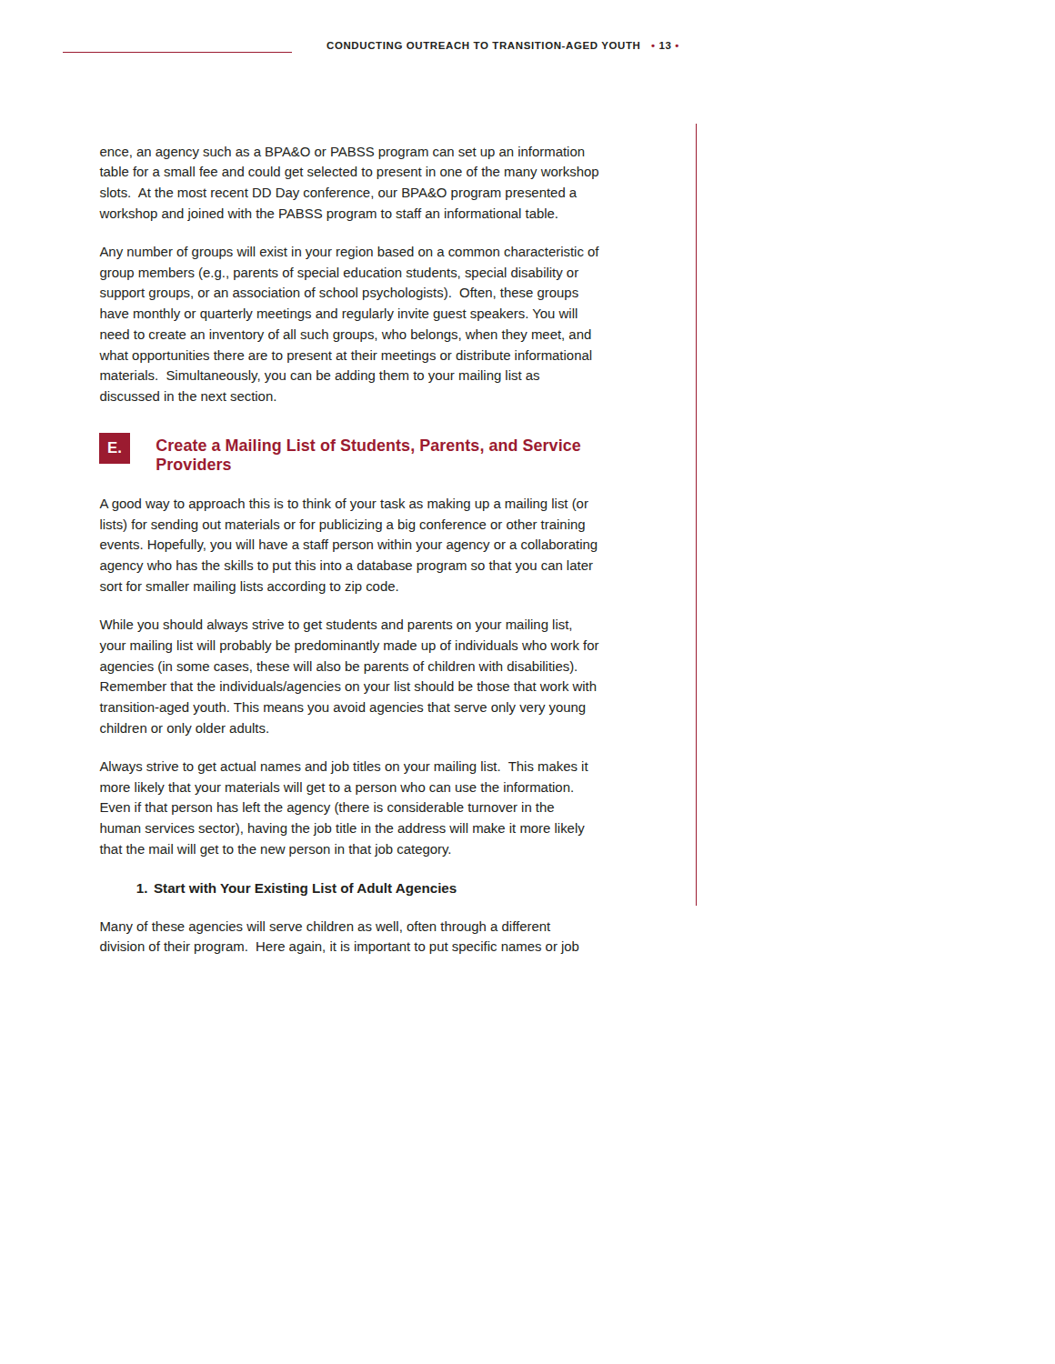CONDUCTING OUTREACH TO TRANSITION-AGED YOUTH • 13 •
ence, an agency such as a BPA&O or PABSS program can set up an information table for a small fee and could get selected to present in one of the many workshop slots. At the most recent DD Day conference, our BPA&O program presented a workshop and joined with the PABSS program to staff an informational table.
Any number of groups will exist in your region based on a common characteristic of group members (e.g., parents of special education students, special disability or support groups, or an association of school psychologists). Often, these groups have monthly or quarterly meetings and regularly invite guest speakers. You will need to create an inventory of all such groups, who belongs, when they meet, and what opportunities there are to present at their meetings or distribute informational materials. Simultaneously, you can be adding them to your mailing list as discussed in the next section.
E.
Create a Mailing List of Students, Parents, and Service Providers
A good way to approach this is to think of your task as making up a mailing list (or lists) for sending out materials or for publicizing a big conference or other training events. Hopefully, you will have a staff person within your agency or a collaborating agency who has the skills to put this into a database program so that you can later sort for smaller mailing lists according to zip code.
While you should always strive to get students and parents on your mailing list, your mailing list will probably be predominantly made up of individuals who work for agencies (in some cases, these will also be parents of children with disabilities). Remember that the individuals/agencies on your list should be those that work with transition-aged youth. This means you avoid agencies that serve only very young children or only older adults.
Always strive to get actual names and job titles on your mailing list. This makes it more likely that your materials will get to a person who can use the information. Even if that person has left the agency (there is considerable turnover in the human services sector), having the job title in the address will make it more likely that the mail will get to the new person in that job category.
1.
Start with Your Existing List of Adult Agencies
Many of these agencies will serve children as well, often through a different division of their program. Here again, it is important to put specific names or job titles on your mailing list. With larger agencies, the children’s division may even be at a different address from the adult division.
2.
See If Someone Has Already Created a List.
As the saying goes, there is no need to “recreate the wheel”. With a few phone calls to partners or potential partners, there is a very good chance you will find one or more agencies that is willing to share a mailing list, hopefully in an electronic format. Some of